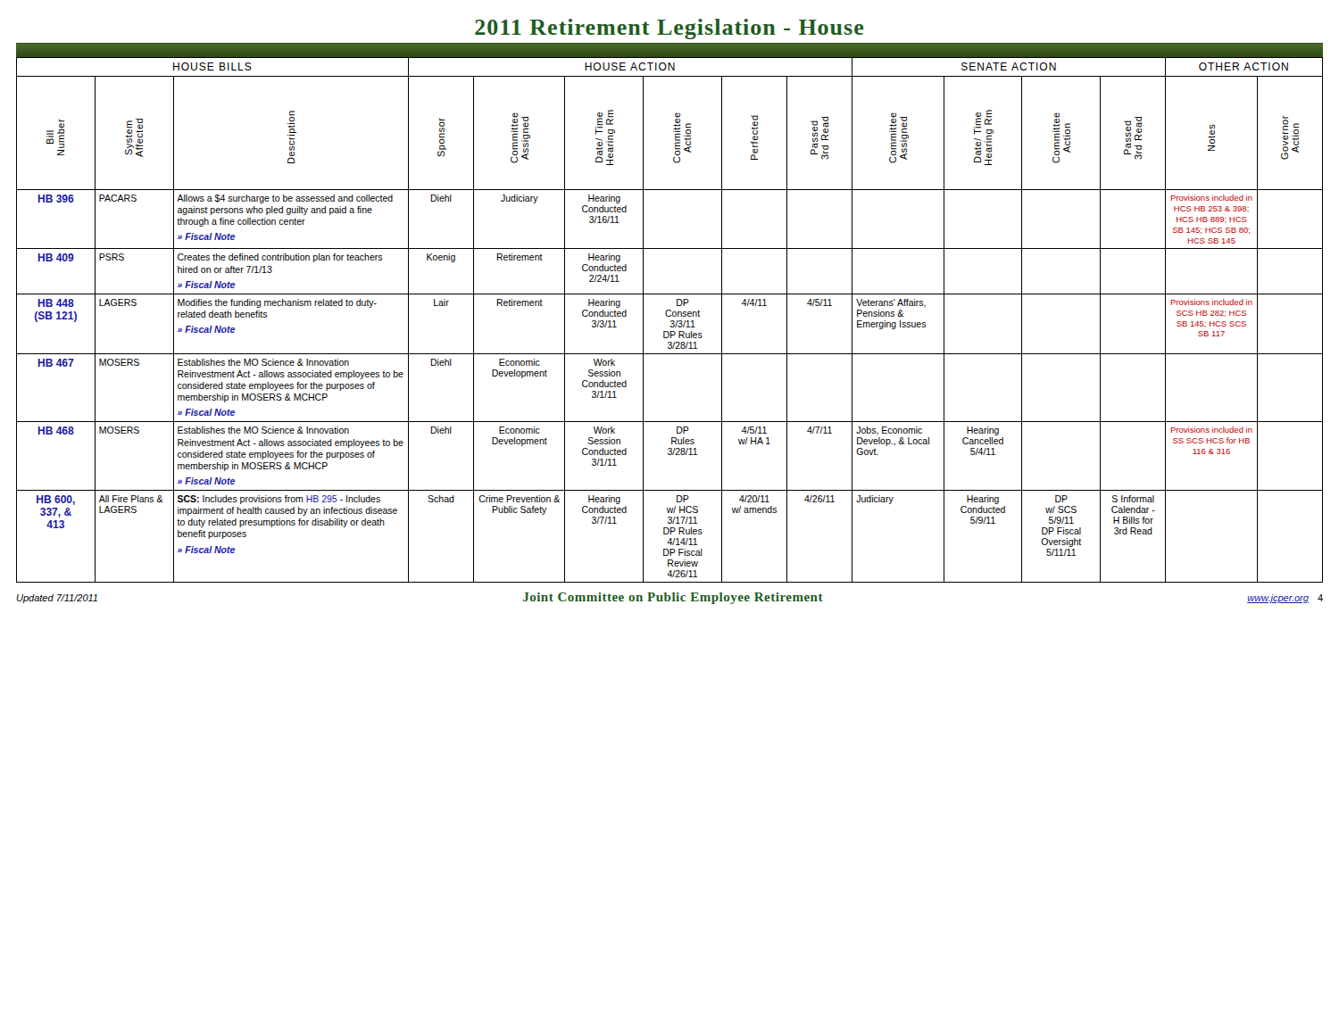2011 Retirement Legislation - House
| HOUSE BILLS | HOUSE ACTION | SENATE ACTION | OTHER ACTION |
| --- | --- | --- | --- |
| Bill Number | System Affected | Description | Sponsor | Committee Assigned | Date/ Time Hearing Rm | Committee Action | Perfected | Passed 3rd Read | Committee Assigned | Date/ Time Hearing Rm | Committee Action | Passed 3rd Read | Notes | Governor Action |
| HB 396 | PACARS | Allows a $4 surcharge to be assessed and collected against persons who pled guilty and paid a fine through a fine collection center » Fiscal Note | Diehl | Judiciary | Hearing Conducted 3/16/11 | | | | | | | | Provisions included in HCS HB 253 & 398 ; HCS HB 889 ; HCS SB 145 ; HCS SB 80 ; HCS SB 145 | |
| HB 409 | PSRS | Creates the defined contribution plan for teachers hired on or after 7/1/13 » Fiscal Note | Koenig | Retirement | Hearing Conducted 2/24/11 | | | | | | | | | |
| HB 448 (SB 121) | LAGERS | Modifies the funding mechanism related to duty-related death benefits » Fiscal Note | Lair | Retirement | Hearing Conducted 3/3/11 | DP Consent 3/3/11 DP Rules 3/28/11 | 4/4/11 | 4/5/11 | Veterans' Affairs, Pensions & Emerging Issues | | | | Provisions included in SCS HB 282 ; HCS SB 145 ; HCS SCS SB 117 | |
| HB 467 | MOSERS | Establishes the MO Science & Innovation Reinvestment Act - allows associated employees to be considered state employees for the purposes of membership in MOSERS & MCHCP » Fiscal Note | Diehl | Economic Development | Work Session Conducted 3/1/11 | | | | | | | | | |
| HB 468 | MOSERS | Establishes the MO Science & Innovation Reinvestment Act - allows associated employees to be considered state employees for the purposes of membership in MOSERS & MCHCP » Fiscal Note | Diehl | Economic Development | Work Session Conducted 3/1/11 | DP Rules 3/28/11 | 4/5/11 w/ HA 1 | 4/7/11 | Jobs, Economic Develop., & Local Govt. | Hearing Cancelled 5/4/11 | | | Provisions included in SS SCS HCS for HB 116 & 316 | |
| HB 600, 337, & 413 | All Fire Plans & LAGERS | SCS: Includes provisions from HB 295 - Includes impairment of health caused by an infectious disease to duty related presumptions for disability or death benefit purposes » Fiscal Note | Schad | Crime Prevention & Public Safety | Hearing Conducted 3/7/11 | DP w/ HCS 3/17/11 DP Rules 4/14/11 DP Fiscal Review 4/26/11 | 4/20/11 w/ amends | 4/26/11 | Judiciary | Hearing Conducted 5/9/11 | DP w/ SCS 5/9/11 DP Fiscal Oversight 5/11/11 | S Informal Calendar - H Bills for 3rd Read | | |
Updated 7/11/2011
Joint Committee on Public Employee Retirement
www.jcper.org 4